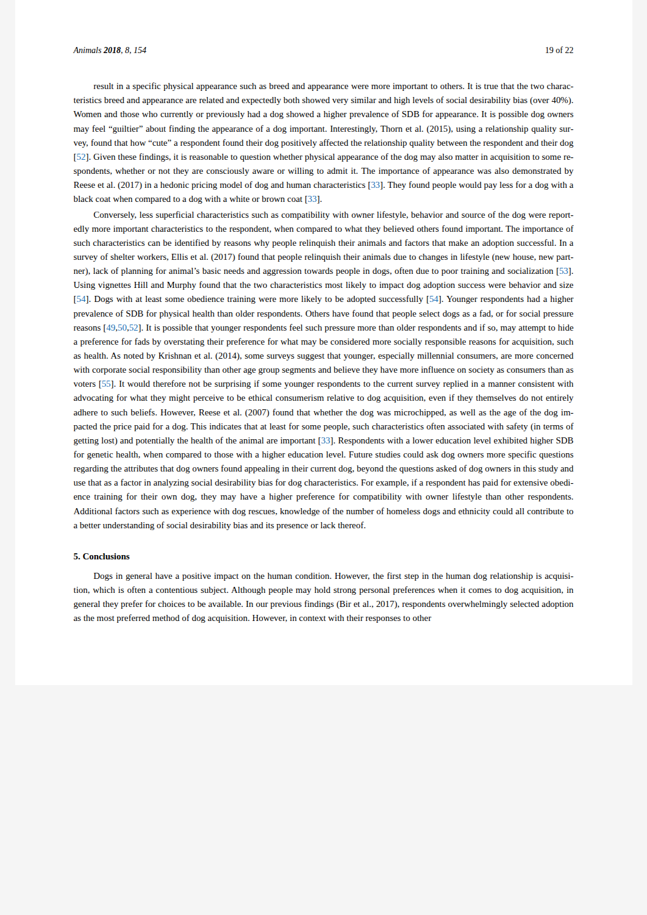Animals 2018, 8, 154 19 of 22
result in a specific physical appearance such as breed and appearance were more important to others. It is true that the two characteristics breed and appearance are related and expectedly both showed very similar and high levels of social desirability bias (over 40%). Women and those who currently or previously had a dog showed a higher prevalence of SDB for appearance. It is possible dog owners may feel “guiltier” about finding the appearance of a dog important. Interestingly, Thorn et al. (2015), using a relationship quality survey, found that how “cute” a respondent found their dog positively affected the relationship quality between the respondent and their dog [52]. Given these findings, it is reasonable to question whether physical appearance of the dog may also matter in acquisition to some respondents, whether or not they are consciously aware or willing to admit it. The importance of appearance was also demonstrated by Reese et al. (2017) in a hedonic pricing model of dog and human characteristics [33]. They found people would pay less for a dog with a black coat when compared to a dog with a white or brown coat [33].
Conversely, less superficial characteristics such as compatibility with owner lifestyle, behavior and source of the dog were reportedly more important characteristics to the respondent, when compared to what they believed others found important. The importance of such characteristics can be identified by reasons why people relinquish their animals and factors that make an adoption successful. In a survey of shelter workers, Ellis et al. (2017) found that people relinquish their animals due to changes in lifestyle (new house, new partner), lack of planning for animal’s basic needs and aggression towards people in dogs, often due to poor training and socialization [53]. Using vignettes Hill and Murphy found that the two characteristics most likely to impact dog adoption success were behavior and size [54]. Dogs with at least some obedience training were more likely to be adopted successfully [54]. Younger respondents had a higher prevalence of SDB for physical health than older respondents. Others have found that people select dogs as a fad, or for social pressure reasons [49,50,52]. It is possible that younger respondents feel such pressure more than older respondents and if so, may attempt to hide a preference for fads by overstating their preference for what may be considered more socially responsible reasons for acquisition, such as health. As noted by Krishnan et al. (2014), some surveys suggest that younger, especially millennial consumers, are more concerned with corporate social responsibility than other age group segments and believe they have more influence on society as consumers than as voters [55]. It would therefore not be surprising if some younger respondents to the current survey replied in a manner consistent with advocating for what they might perceive to be ethical consumerism relative to dog acquisition, even if they themselves do not entirely adhere to such beliefs. However, Reese et al. (2007) found that whether the dog was microchipped, as well as the age of the dog impacted the price paid for a dog. This indicates that at least for some people, such characteristics often associated with safety (in terms of getting lost) and potentially the health of the animal are important [33]. Respondents with a lower education level exhibited higher SDB for genetic health, when compared to those with a higher education level. Future studies could ask dog owners more specific questions regarding the attributes that dog owners found appealing in their current dog, beyond the questions asked of dog owners in this study and use that as a factor in analyzing social desirability bias for dog characteristics. For example, if a respondent has paid for extensive obedience training for their own dog, they may have a higher preference for compatibility with owner lifestyle than other respondents. Additional factors such as experience with dog rescues, knowledge of the number of homeless dogs and ethnicity could all contribute to a better understanding of social desirability bias and its presence or lack thereof.
5. Conclusions
Dogs in general have a positive impact on the human condition. However, the first step in the human dog relationship is acquisition, which is often a contentious subject. Although people may hold strong personal preferences when it comes to dog acquisition, in general they prefer for choices to be available. In our previous findings (Bir et al., 2017), respondents overwhelmingly selected adoption as the most preferred method of dog acquisition. However, in context with their responses to other